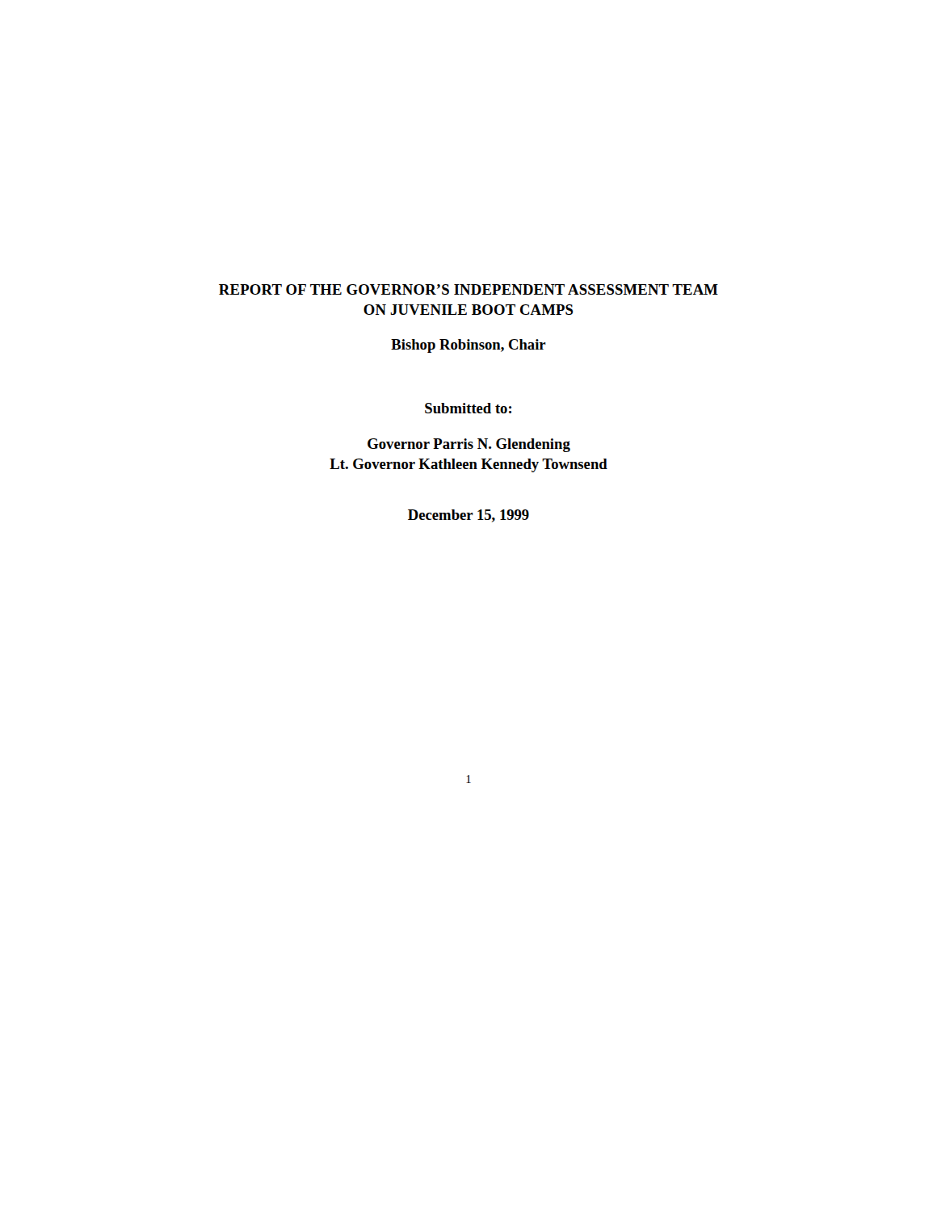REPORT OF THE GOVERNOR’S INDEPENDENT ASSESSMENT TEAM
ON JUVENILE BOOT CAMPS
Bishop Robinson, Chair
Submitted to:
Governor Parris N. Glendening
Lt. Governor Kathleen Kennedy Townsend
December 15, 1999
1